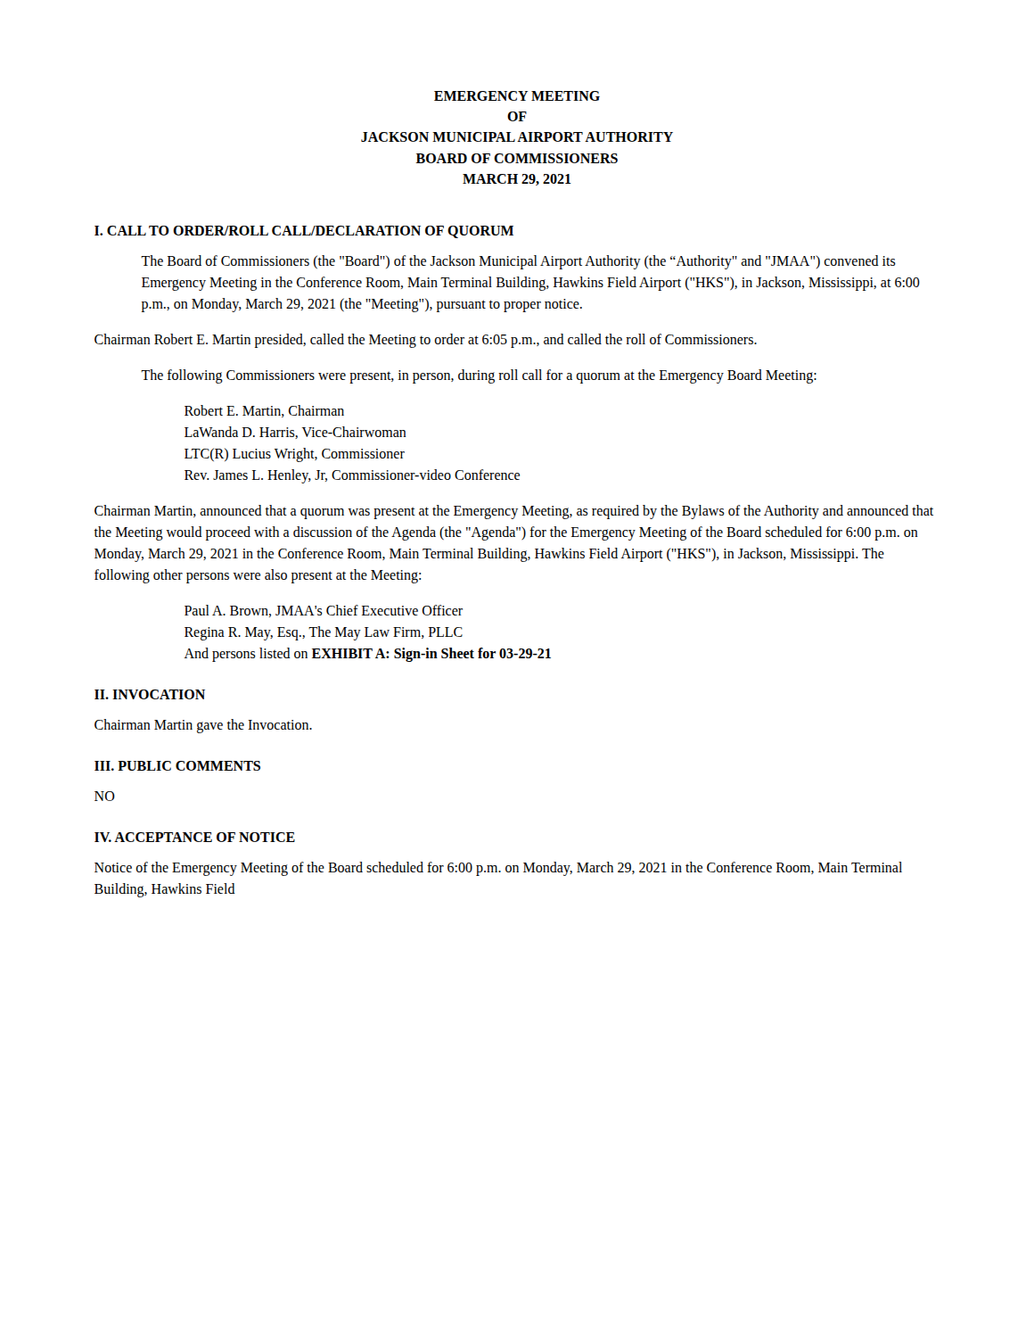EMERGENCY MEETING
OF
JACKSON MUNICIPAL AIRPORT AUTHORITY
BOARD OF COMMISSIONERS
MARCH 29, 2021
I. CALL TO ORDER/ROLL CALL/DECLARATION OF QUORUM
The Board of Commissioners (the "Board") of the Jackson Municipal Airport Authority (the “Authority" and "JMAA") convened its Emergency Meeting in the Conference Room, Main Terminal Building, Hawkins Field Airport ("HKS"), in Jackson, Mississippi, at 6:00 p.m., on Monday, March 29, 2021 (the "Meeting"), pursuant to proper notice.
Chairman Robert E. Martin presided, called the Meeting to order at 6:05 p.m., and called the roll of Commissioners.
The following Commissioners were present, in person, during roll call for a quorum at the Emergency Board Meeting:
Robert E. Martin, Chairman
LaWanda D. Harris, Vice-Chairwoman
LTC(R) Lucius Wright, Commissioner
Rev. James L. Henley, Jr, Commissioner-video Conference
Chairman Martin, announced that a quorum was present at the Emergency Meeting, as required by the Bylaws of the Authority and announced that the Meeting would proceed with a discussion of the Agenda (the "Agenda") for the Emergency Meeting of the Board scheduled for 6:00 p.m. on Monday, March 29, 2021 in the Conference Room, Main Terminal Building, Hawkins Field Airport ("HKS"), in Jackson, Mississippi. The following other persons were also present at the Meeting:
Paul A. Brown, JMAA's Chief Executive Officer
Regina R. May, Esq., The May Law Firm, PLLC
And persons listed on EXHIBIT A: Sign-in Sheet for 03-29-21
II. INVOCATION
Chairman Martin gave the Invocation.
III. PUBLIC COMMENTS
NO
IV. ACCEPTANCE OF NOTICE
Notice of the Emergency Meeting of the Board scheduled for 6:00 p.m. on Monday, March 29, 2021 in the Conference Room, Main Terminal Building, Hawkins Field